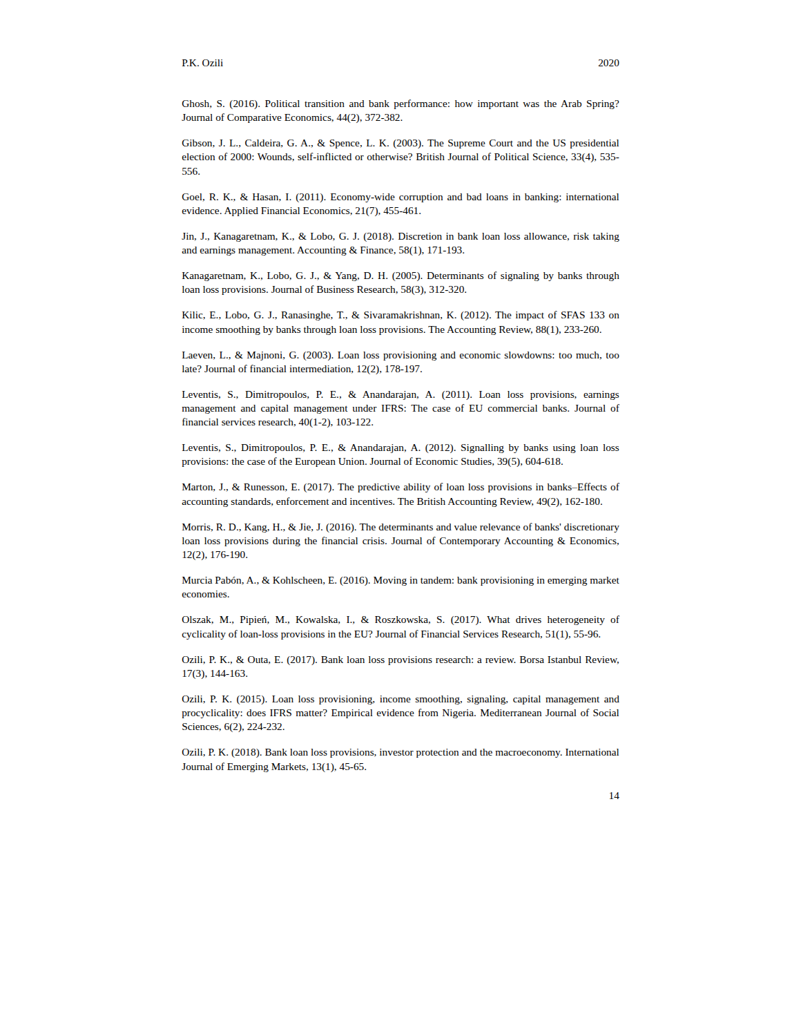P.K. Ozili
2020
Ghosh, S. (2016). Political transition and bank performance: how important was the Arab Spring? Journal of Comparative Economics, 44(2), 372-382.
Gibson, J. L., Caldeira, G. A., & Spence, L. K. (2003). The Supreme Court and the US presidential election of 2000: Wounds, self-inflicted or otherwise? British Journal of Political Science, 33(4), 535-556.
Goel, R. K., & Hasan, I. (2011). Economy-wide corruption and bad loans in banking: international evidence. Applied Financial Economics, 21(7), 455-461.
Jin, J., Kanagaretnam, K., & Lobo, G. J. (2018). Discretion in bank loan loss allowance, risk taking and earnings management. Accounting & Finance, 58(1), 171-193.
Kanagaretnam, K., Lobo, G. J., & Yang, D. H. (2005). Determinants of signaling by banks through loan loss provisions. Journal of Business Research, 58(3), 312-320.
Kilic, E., Lobo, G. J., Ranasinghe, T., & Sivaramakrishnan, K. (2012). The impact of SFAS 133 on income smoothing by banks through loan loss provisions. The Accounting Review, 88(1), 233-260.
Laeven, L., & Majnoni, G. (2003). Loan loss provisioning and economic slowdowns: too much, too late? Journal of financial intermediation, 12(2), 178-197.
Leventis, S., Dimitropoulos, P. E., & Anandarajan, A. (2011). Loan loss provisions, earnings management and capital management under IFRS: The case of EU commercial banks. Journal of financial services research, 40(1-2), 103-122.
Leventis, S., Dimitropoulos, P. E., & Anandarajan, A. (2012). Signalling by banks using loan loss provisions: the case of the European Union. Journal of Economic Studies, 39(5), 604-618.
Marton, J., & Runesson, E. (2017). The predictive ability of loan loss provisions in banks–Effects of accounting standards, enforcement and incentives. The British Accounting Review, 49(2), 162-180.
Morris, R. D., Kang, H., & Jie, J. (2016). The determinants and value relevance of banks' discretionary loan loss provisions during the financial crisis. Journal of Contemporary Accounting & Economics, 12(2), 176-190.
Murcia Pabón, A., & Kohlscheen, E. (2016). Moving in tandem: bank provisioning in emerging market economies.
Olszak, M., Pipień, M., Kowalska, I., & Roszkowska, S. (2017). What drives heterogeneity of cyclicality of loan-loss provisions in the EU? Journal of Financial Services Research, 51(1), 55-96.
Ozili, P. K., & Outa, E. (2017). Bank loan loss provisions research: a review. Borsa Istanbul Review, 17(3), 144-163.
Ozili, P. K. (2015). Loan loss provisioning, income smoothing, signaling, capital management and procyclicality: does IFRS matter? Empirical evidence from Nigeria. Mediterranean Journal of Social Sciences, 6(2), 224-232.
Ozili, P. K. (2018). Bank loan loss provisions, investor protection and the macroeconomy. International Journal of Emerging Markets, 13(1), 45-65.
14